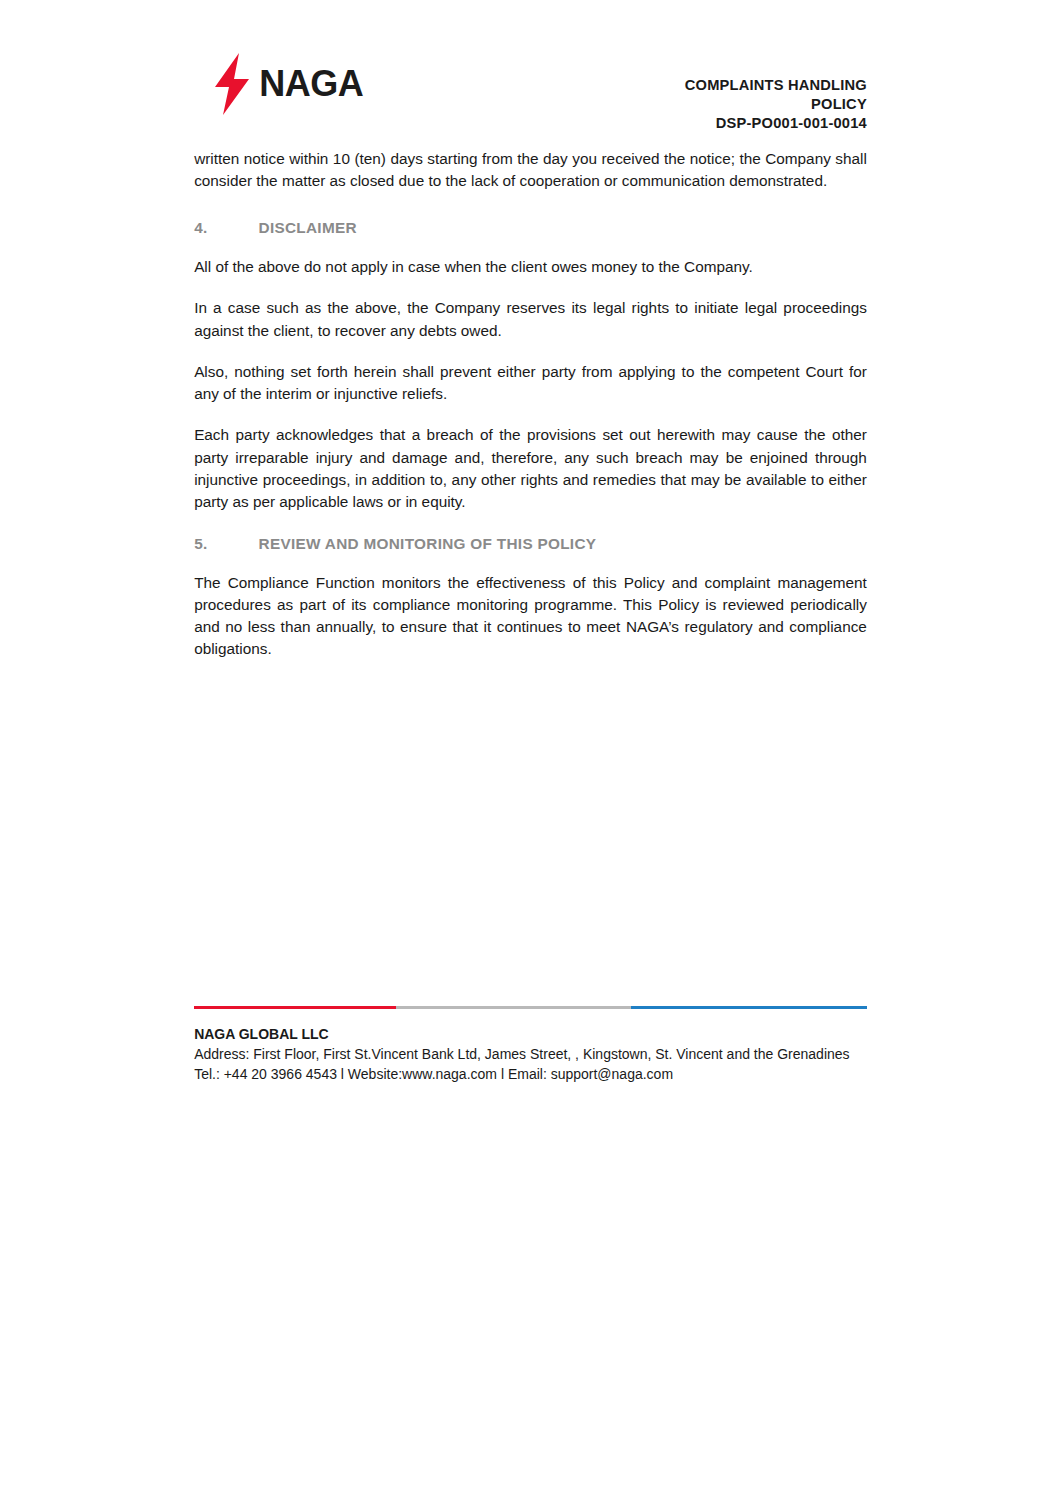NAGA
COMPLAINTS HANDLING
POLICY
DSP-PO001-001-0014
written notice within 10 (ten) days starting from the day you received the notice; the Company shall consider the matter as closed due to the lack of cooperation or communication demonstrated.
4. DISCLAIMER
All of the above do not apply in case when the client owes money to the Company.
In a case such as the above, the Company reserves its legal rights to initiate legal proceedings against the client, to recover any debts owed.
Also, nothing set forth herein shall prevent either party from applying to the competent Court for any of the interim or injunctive reliefs.
Each party acknowledges that a breach of the provisions set out herewith may cause the other party irreparable injury and damage and, therefore, any such breach may be enjoined through injunctive proceedings, in addition to, any other rights and remedies that may be available to either party as per applicable laws or in equity.
5. REVIEW AND MONITORING OF THIS POLICY
The Compliance Function monitors the effectiveness of this Policy and complaint management procedures as part of its compliance monitoring programme. This Policy is reviewed periodically and no less than annually, to ensure that it continues to meet NAGA’s regulatory and compliance obligations.
NAGA GLOBAL LLC
Address: First Floor, First St.Vincent Bank Ltd, James Street, , Kingstown, St. Vincent and the Grenadines
Tel.: +44 20 3966 4543 l Website:www.naga.com l Email: support@naga.com